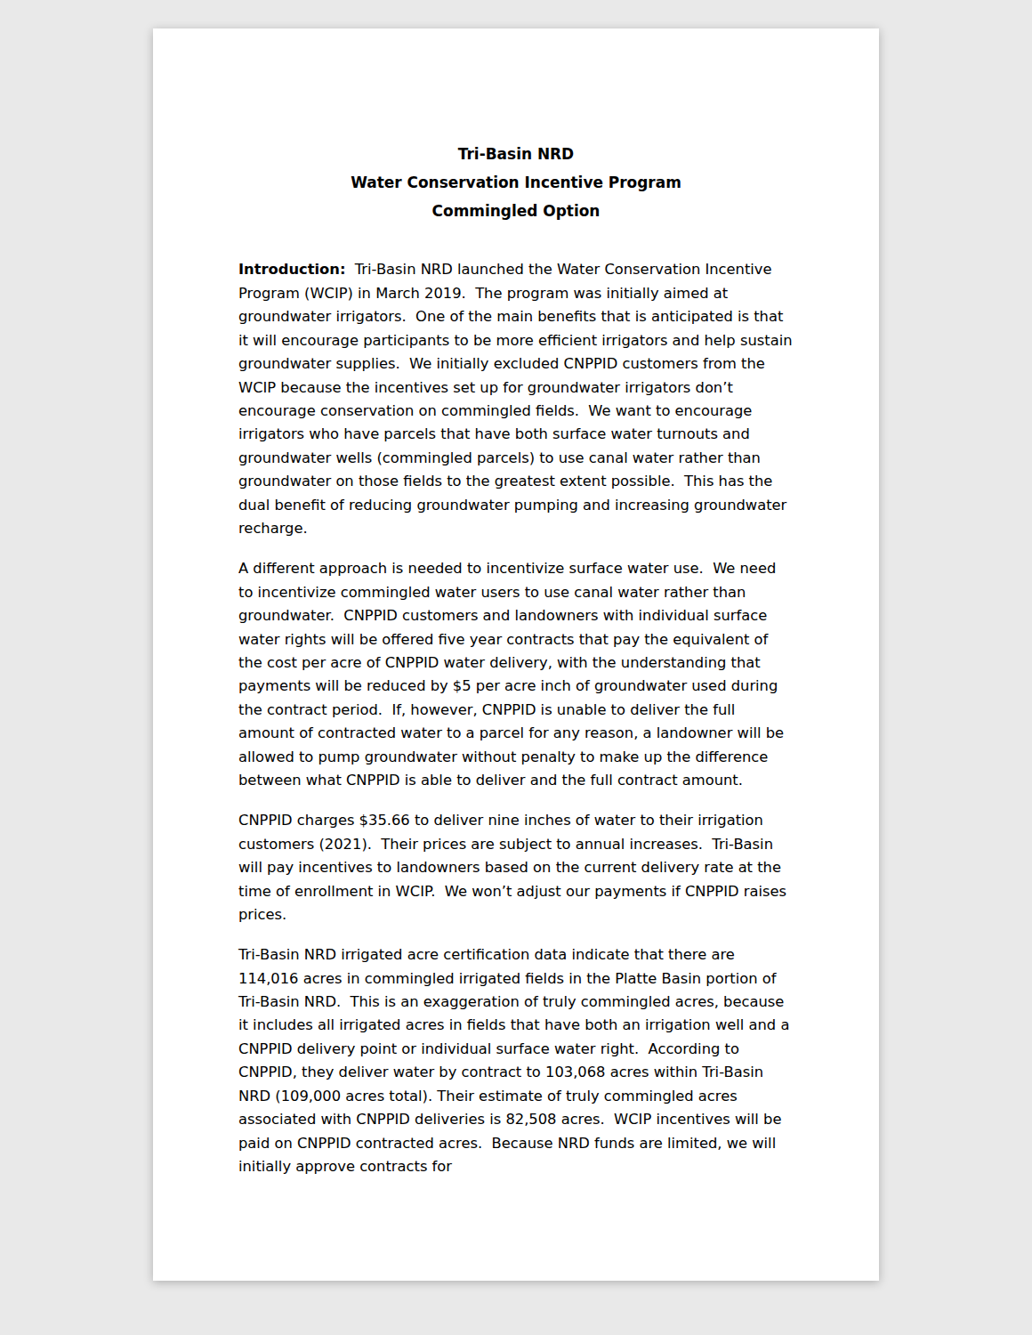Tri-Basin NRD
Water Conservation Incentive Program
Commingled Option
Introduction: Tri-Basin NRD launched the Water Conservation Incentive Program (WCIP) in March 2019. The program was initially aimed at groundwater irrigators. One of the main benefits that is anticipated is that it will encourage participants to be more efficient irrigators and help sustain groundwater supplies. We initially excluded CNPPID customers from the WCIP because the incentives set up for groundwater irrigators don’t encourage conservation on commingled fields. We want to encourage irrigators who have parcels that have both surface water turnouts and groundwater wells (commingled parcels) to use canal water rather than groundwater on those fields to the greatest extent possible. This has the dual benefit of reducing groundwater pumping and increasing groundwater recharge.
A different approach is needed to incentivize surface water use. We need to incentivize commingled water users to use canal water rather than groundwater. CNPPID customers and landowners with individual surface water rights will be offered five year contracts that pay the equivalent of the cost per acre of CNPPID water delivery, with the understanding that payments will be reduced by $5 per acre inch of groundwater used during the contract period. If, however, CNPPID is unable to deliver the full amount of contracted water to a parcel for any reason, a landowner will be allowed to pump groundwater without penalty to make up the difference between what CNPPID is able to deliver and the full contract amount.
CNPPID charges $35.66 to deliver nine inches of water to their irrigation customers (2021). Their prices are subject to annual increases. Tri-Basin will pay incentives to landowners based on the current delivery rate at the time of enrollment in WCIP. We won’t adjust our payments if CNPPID raises prices.
Tri-Basin NRD irrigated acre certification data indicate that there are 114,016 acres in commingled irrigated fields in the Platte Basin portion of Tri-Basin NRD. This is an exaggeration of truly commingled acres, because it includes all irrigated acres in fields that have both an irrigation well and a CNPPID delivery point or individual surface water right. According to CNPPID, they deliver water by contract to 103,068 acres within Tri-Basin NRD (109,000 acres total). Their estimate of truly commingled acres associated with CNPPID deliveries is 82,508 acres. WCIP incentives will be paid on CNPPID contracted acres. Because NRD funds are limited, we will initially approve contracts for